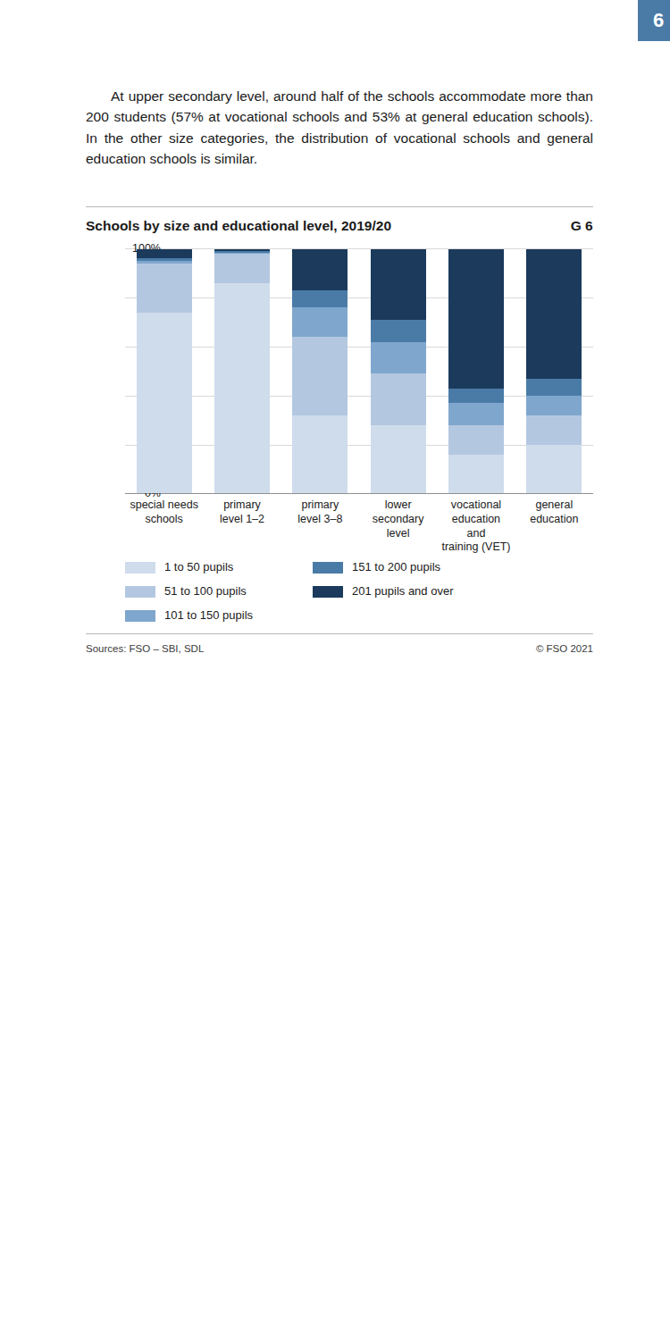6
At upper secondary level, around half of the schools accommodate more than 200 students (57% at vocational schools and 53% at general education schools). In the other size categories, the distribution of vocational schools and general education schools is similar.
Schools by size and educational level, 2019/20 G 6
100%
80%
60%
40%
20%
0%
special needs
schools
primary
level 1–2
primary
level 3–8
lower
secondary
level
vocational
education
and
training (VET)
general
education
1 to 50 pupils
51 to 100 pupils
101 to 150 pupils
151 to 200 pupils
201 pupils and over
Sources: FSO – SBI, SDL © FSO 2021